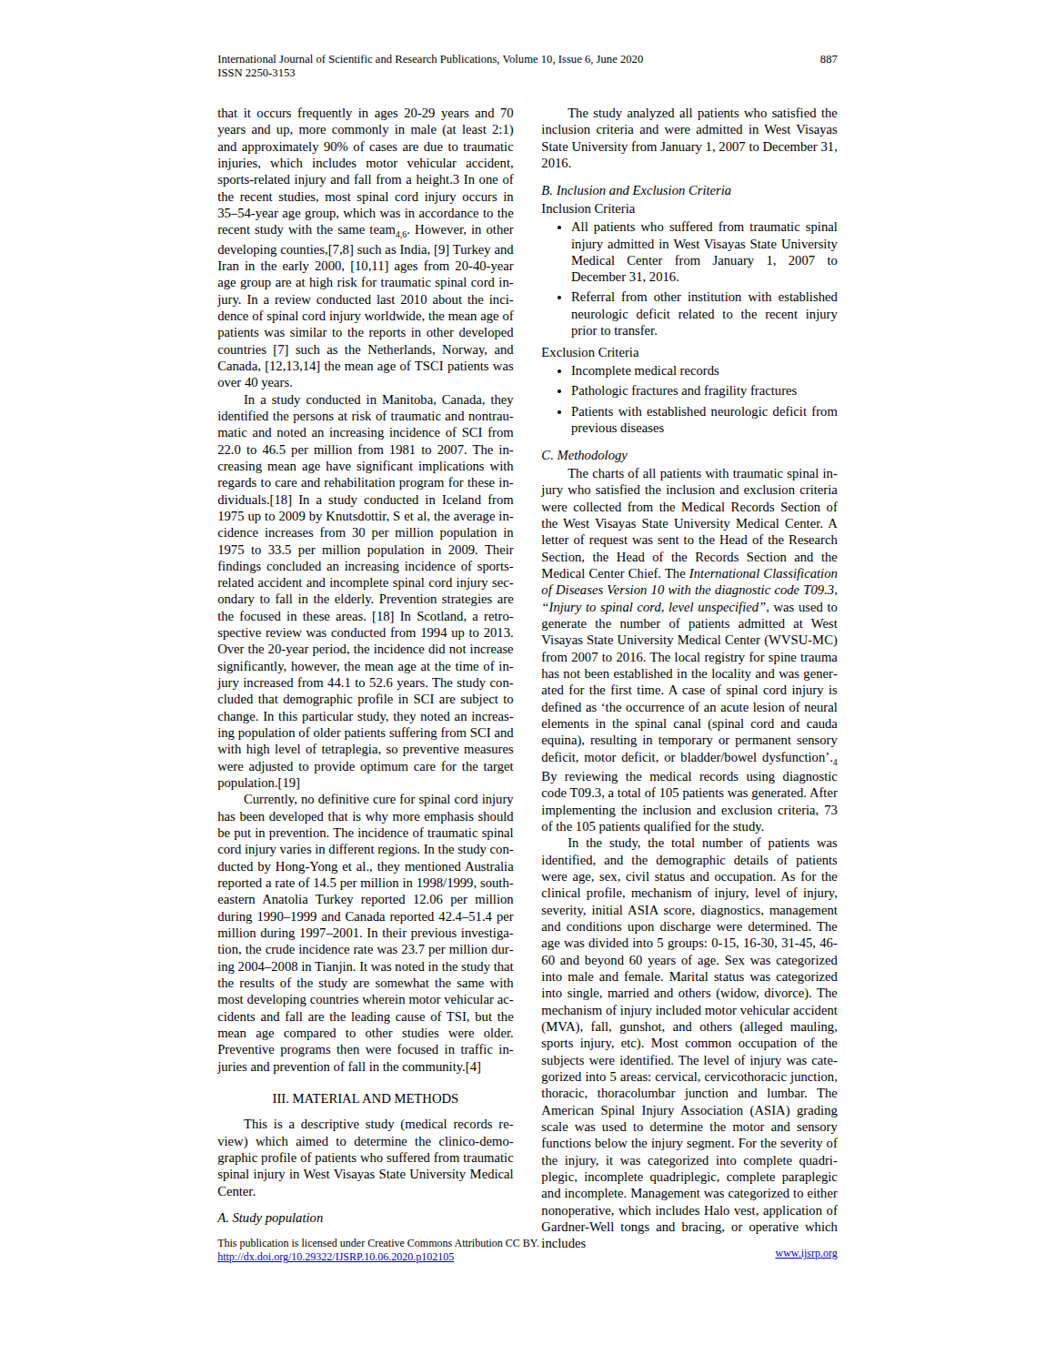International Journal of Scientific and Research Publications, Volume 10, Issue 6, June 2020
ISSN 2250-3153
887
that it occurs frequently in ages 20-29 years and 70 years and up, more commonly in male (at least 2:1) and approximately 90% of cases are due to traumatic injuries, which includes motor vehicular accident, sports-related injury and fall from a height.3 In one of the recent studies, most spinal cord injury occurs in 35–54-year age group, which was in accordance to the recent study with the same team4,6. However, in other developing counties,[7,8] such as India, [9] Turkey and Iran in the early 2000, [10,11] ages from 20-40-year age group are at high risk for traumatic spinal cord injury. In a review conducted last 2010 about the incidence of spinal cord injury worldwide, the mean age of patients was similar to the reports in other developed countries [7] such as the Netherlands, Norway, and Canada, [12,13,14] the mean age of TSCI patients was over 40 years.
In a study conducted in Manitoba, Canada, they identified the persons at risk of traumatic and nontraumatic and noted an increasing incidence of SCI from 22.0 to 46.5 per million from 1981 to 2007. The increasing mean age have significant implications with regards to care and rehabilitation program for these individuals.[18] In a study conducted in Iceland from 1975 up to 2009 by Knutsdottir, S et al, the average incidence increases from 30 per million population in 1975 to 33.5 per million population in 2009. Their findings concluded an increasing incidence of sports-related accident and incomplete spinal cord injury secondary to fall in the elderly. Prevention strategies are the focused in these areas. [18] In Scotland, a retrospective review was conducted from 1994 up to 2013. Over the 20-year period, the incidence did not increase significantly, however, the mean age at the time of injury increased from 44.1 to 52.6 years. The study concluded that demographic profile in SCI are subject to change. In this particular study, they noted an increasing population of older patients suffering from SCI and with high level of tetraplegia, so preventive measures were adjusted to provide optimum care for the target population.[19]
Currently, no definitive cure for spinal cord injury has been developed that is why more emphasis should be put in prevention. The incidence of traumatic spinal cord injury varies in different regions. In the study conducted by Hong-Yong et al., they mentioned Australia reported a rate of 14.5 per million in 1998/1999, southeastern Anatolia Turkey reported 12.06 per million during 1990–1999 and Canada reported 42.4–51.4 per million during 1997–2001. In their previous investigation, the crude incidence rate was 23.7 per million during 2004–2008 in Tianjin. It was noted in the study that the results of the study are somewhat the same with most developing countries wherein motor vehicular accidents and fall are the leading cause of TSI, but the mean age compared to other studies were older. Preventive programs then were focused in traffic injuries and prevention of fall in the community.[4]
III. Material and Methods
This is a descriptive study (medical records review) which aimed to determine the clinico-demographic profile of patients who suffered from traumatic spinal injury in West Visayas State University Medical Center.
A. Study population
The study analyzed all patients who satisfied the inclusion criteria and were admitted in West Visayas State University from January 1, 2007 to December 31, 2016.
B. Inclusion and Exclusion Criteria
Inclusion Criteria
All patients who suffered from traumatic spinal injury admitted in West Visayas State University Medical Center from January 1, 2007 to December 31, 2016.
Referral from other institution with established neurologic deficit related to the recent injury prior to transfer.
Exclusion Criteria
Incomplete medical records
Pathologic fractures and fragility fractures
Patients with established neurologic deficit from previous diseases
C. Methodology
The charts of all patients with traumatic spinal injury who satisfied the inclusion and exclusion criteria were collected from the Medical Records Section of the West Visayas State University Medical Center. A letter of request was sent to the Head of the Research Section, the Head of the Records Section and the Medical Center Chief. The International Classification of Diseases Version 10 with the diagnostic code T09.3, “Injury to spinal cord, level unspecified”, was used to generate the number of patients admitted at West Visayas State University Medical Center (WVSU-MC) from 2007 to 2016. The local registry for spine trauma has not been established in the locality and was generated for the first time. A case of spinal cord injury is defined as ‘the occurrence of an acute lesion of neural elements in the spinal canal (spinal cord and cauda equina), resulting in temporary or permanent sensory deficit, motor deficit, or bladder/bowel dysfunction’.4 By reviewing the medical records using diagnostic code T09.3, a total of 105 patients was generated. After implementing the inclusion and exclusion criteria, 73 of the 105 patients qualified for the study.
In the study, the total number of patients was identified, and the demographic details of patients were age, sex, civil status and occupation. As for the clinical profile, mechanism of injury, level of injury, severity, initial ASIA score, diagnostics, management and conditions upon discharge were determined. The age was divided into 5 groups: 0-15, 16-30, 31-45, 46-60 and beyond 60 years of age. Sex was categorized into male and female. Marital status was categorized into single, married and others (widow, divorce). The mechanism of injury included motor vehicular accident (MVA), fall, gunshot, and others (alleged mauling, sports injury, etc). Most common occupation of the subjects were identified. The level of injury was categorized into 5 areas: cervical, cervicothoracic junction, thoracic, thoracolumbar junction and lumbar. The American Spinal Injury Association (ASIA) grading scale was used to determine the motor and sensory functions below the injury segment. For the severity of the injury, it was categorized into complete quadriplegic, incomplete quadriplegic, complete paraplegic and incomplete. Management was categorized to either nonoperative, which includes Halo vest, application of Gardner-Well tongs and bracing, or operative which includes
This publication is licensed under Creative Commons Attribution CC BY.
http://dx.doi.org/10.29322/IJSRP.10.06.2020.p102105
www.ijsrp.org